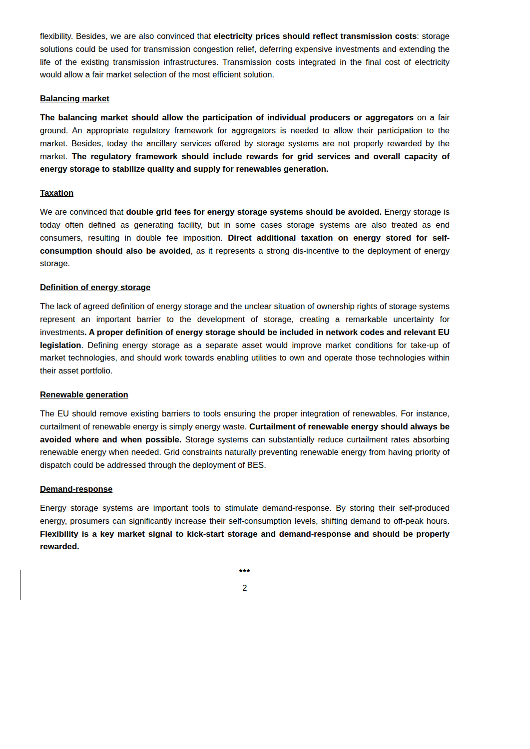flexibility. Besides, we are also convinced that electricity prices should reflect transmission costs: storage solutions could be used for transmission congestion relief, deferring expensive investments and extending the life of the existing transmission infrastructures. Transmission costs integrated in the final cost of electricity would allow a fair market selection of the most efficient solution.
Balancing market
The balancing market should allow the participation of individual producers or aggregators on a fair ground. An appropriate regulatory framework for aggregators is needed to allow their participation to the market. Besides, today the ancillary services offered by storage systems are not properly rewarded by the market. The regulatory framework should include rewards for grid services and overall capacity of energy storage to stabilize quality and supply for renewables generation.
Taxation
We are convinced that double grid fees for energy storage systems should be avoided. Energy storage is today often defined as generating facility, but in some cases storage systems are also treated as end consumers, resulting in double fee imposition. Direct additional taxation on energy stored for self-consumption should also be avoided, as it represents a strong dis-incentive to the deployment of energy storage.
Definition of energy storage
The lack of agreed definition of energy storage and the unclear situation of ownership rights of storage systems represent an important barrier to the development of storage, creating a remarkable uncertainty for investments. A proper definition of energy storage should be included in network codes and relevant EU legislation. Defining energy storage as a separate asset would improve market conditions for take-up of market technologies, and should work towards enabling utilities to own and operate those technologies within their asset portfolio.
Renewable generation
The EU should remove existing barriers to tools ensuring the proper integration of renewables. For instance, curtailment of renewable energy is simply energy waste. Curtailment of renewable energy should always be avoided where and when possible. Storage systems can substantially reduce curtailment rates absorbing renewable energy when needed. Grid constraints naturally preventing renewable energy from having priority of dispatch could be addressed through the deployment of BES.
Demand-response
Energy storage systems are important tools to stimulate demand-response. By storing their self-produced energy, prosumers can significantly increase their self-consumption levels, shifting demand to off-peak hours. Flexibility is a key market signal to kick-start storage and demand-response and should be properly rewarded.
***
2